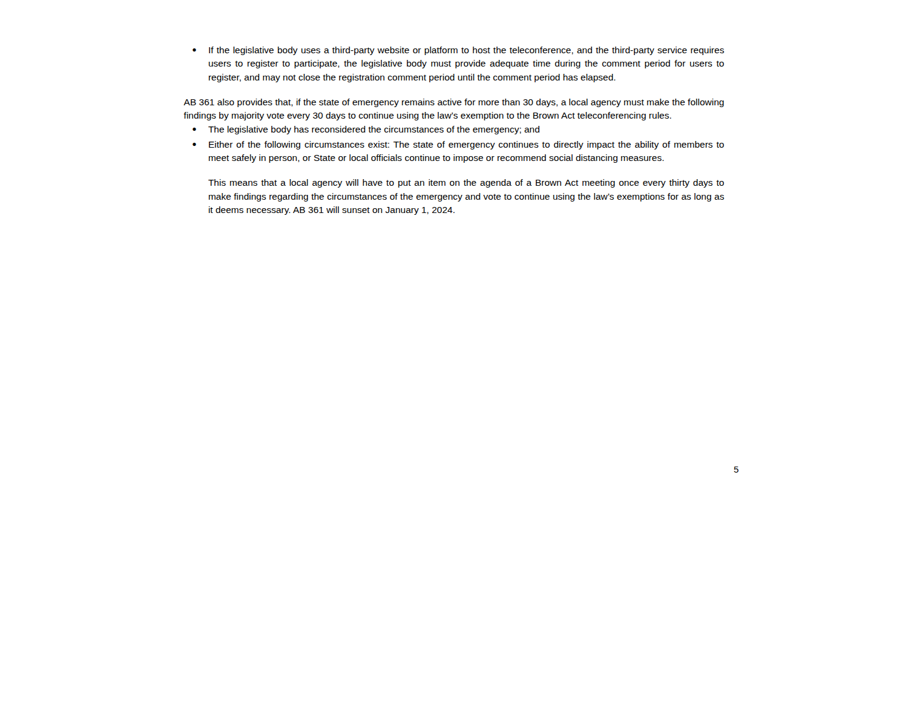If the legislative body uses a third-party website or platform to host the teleconference, and the third-party service requires users to register to participate, the legislative body must provide adequate time during the comment period for users to register, and may not close the registration comment period until the comment period has elapsed.
AB 361 also provides that, if the state of emergency remains active for more than 30 days, a local agency must make the following findings by majority vote every 30 days to continue using the law’s exemption to the Brown Act teleconferencing rules.
The legislative body has reconsidered the circumstances of the emergency; and
Either of the following circumstances exist: The state of emergency continues to directly impact the ability of members to meet safely in person, or State or local officials continue to impose or recommend social distancing measures.
This means that a local agency will have to put an item on the agenda of a Brown Act meeting once every thirty days to make findings regarding the circumstances of the emergency and vote to continue using the law’s exemptions for as long as it deems necessary. AB 361 will sunset on January 1, 2024.
5